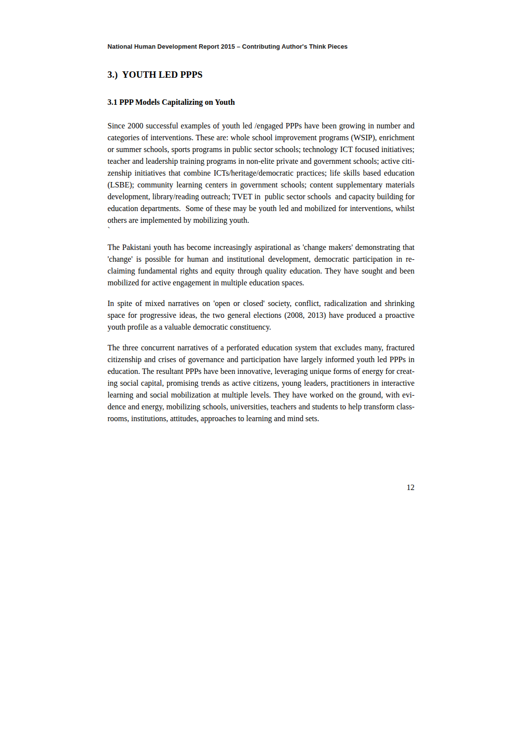National Human Development Report 2015 – Contributing Author's Think Pieces
3.) YOUTH LED PPPS
3.1 PPP Models Capitalizing on Youth
Since 2000 successful examples of youth led /engaged PPPs have been growing in number and categories of interventions. These are: whole school improvement programs (WSIP), enrichment or summer schools, sports programs in public sector schools; technology ICT focused initiatives; teacher and leadership training programs in non-elite private and government schools; active citizenship initiatives that combine ICTs/heritage/democratic practices; life skills based education (LSBE); community learning centers in government schools; content supplementary materials development, library/reading outreach; TVET in public sector schools and capacity building for education departments. Some of these may be youth led and mobilized for interventions, whilst others are implemented by mobilizing youth.
`
The Pakistani youth has become increasingly aspirational as 'change makers' demonstrating that 'change' is possible for human and institutional development, democratic participation in reclaiming fundamental rights and equity through quality education. They have sought and been mobilized for active engagement in multiple education spaces.
In spite of mixed narratives on 'open or closed' society, conflict, radicalization and shrinking space for progressive ideas, the two general elections (2008, 2013) have produced a proactive youth profile as a valuable democratic constituency.
The three concurrent narratives of a perforated education system that excludes many, fractured citizenship and crises of governance and participation have largely informed youth led PPPs in education. The resultant PPPs have been innovative, leveraging unique forms of energy for creating social capital, promising trends as active citizens, young leaders, practitioners in interactive learning and social mobilization at multiple levels. They have worked on the ground, with evidence and energy, mobilizing schools, universities, teachers and students to help transform classrooms, institutions, attitudes, approaches to learning and mind sets.
12